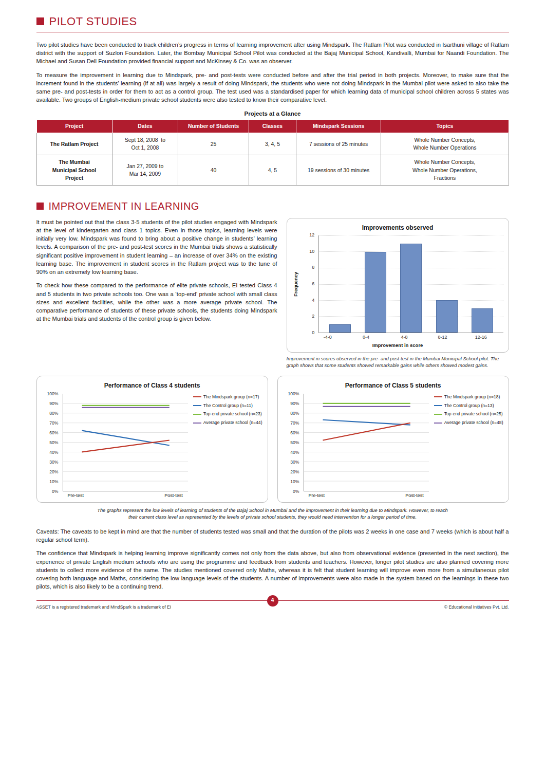Pilot Studies
Two pilot studies have been conducted to track children’s progress in terms of learning improvement after using Mindspark. The Ratlam Pilot was conducted in Isarthuni village of Ratlam district with the support of Suzlon Foundation. Later, the Bombay Municipal School Pilot was conducted at the Bajaj Municipal School, Kandivalli, Mumbai for Naandi Foundation. The Michael and Susan Dell Foundation provided financial support and McKinsey & Co. was an observer.
To measure the improvement in learning due to Mindspark, pre- and post-tests were conducted before and after the trial period in both projects. Moreover, to make sure that the increment found in the students’ learning (if at all) was largely a result of doing Mindspark, the students who were not doing Mindspark in the Mumbai pilot were asked to also take the same pre- and post-tests in order for them to act as a control group. The test used was a standardised paper for which learning data of municipal school children across 5 states was available. Two groups of English-medium private school students were also tested to know their comparative level.
Projects at a Glance
| Project | Dates | Number of Students | Classes | Mindspark Sessions | Topics |
| --- | --- | --- | --- | --- | --- |
| The Ratlam Project | Sept 18, 2008 to Oct 1, 2008 | 25 | 3, 4, 5 | 7 sessions of 25 minutes | Whole Number Concepts, Whole Number Operations |
| The Mumbai Municipal School Project | Jan 27, 2009 to Mar 14, 2009 | 40 | 4, 5 | 19 sessions of 30 minutes | Whole Number Concepts, Whole Number Operations, Fractions |
Improvement in Learning
It must be pointed out that the class 3-5 students of the pilot studies engaged with Mindspark at the level of kindergarten and class 1 topics. Even in those topics, learning levels were initially very low. Mindspark was found to bring about a positive change in students’ learning levels. A comparison of the pre- and post-test scores in the Mumbai trials shows a statistically significant positive improvement in student learning – an increase of over 34% on the existing learning base. The improvement in student scores in the Ratlam project was to the tune of 90% on an extremely low learning base.
To check how these compared to the performance of elite private schools, EI tested Class 4 and 5 students in two private schools too. One was a ‘top-end’ private school with small class sizes and excellent facilities, while the other was a more average private school. The comparative performance of students of these private schools, the students doing Mindspark at the Mumbai trials and students of the control group is given below.
Improvements observed
Frequency
12 10 8 6 4 2 0
-4-00-44-88-1212-16
Improvement in score
Improvement in scores observed in the pre- and post-test in the Mumbai Municipal School pilot. The graph shows that some students showed remarkable gains while others showed modest gains.
Performance of Class 4 students
100% 90% 80% 70% 60% 50% 40% 30% 20% 10% 0%
Pre-test Post-test
The Mindspark group (n=17)
The Control group (n=11)
Top-end private school (n=23)
Average private school (n=44)
Performance of Class 5 students
100% 90% 80% 70% 60% 50% 40% 30% 20% 10% 0%
Pre-test Post-test
The Mindspark group (n=18)
The Control group (n=13)
Top-end private school (n=25)
Average private school (n=48)
The graphs represent the low levels of learning of students of the Bajaj School in Mumbai and the improvement in their learning due to Mindspark. However, to reach
their current class level as represented by the levels of private school students, they would need intervention for a longer period of time.
Caveats: The caveats to be kept in mind are that the number of students tested was small and that the duration of the pilots was 2 weeks in one case and 7 weeks (which is about half a regular school term).
The confidence that Mindspark is helping learning improve significantly comes not only from the data above, but also from observational evidence (presented in the next section), the experience of private English medium schools who are using the programme and feedback from students and teachers. However, longer pilot studies are also planned covering more students to collect more evidence of the same. The studies mentioned covered only Maths, whereas it is felt that student learning will improve even more from a simultaneous pilot covering both language and Maths, considering the low language levels of the students. A number of improvements were also made in the system based on the learnings in these two pilots, which is also likely to be a continuing trend.
4
ASSET is a registered trademark and MindSpark is a trademark of EI
© Educational Initiatives Pvt. Ltd.